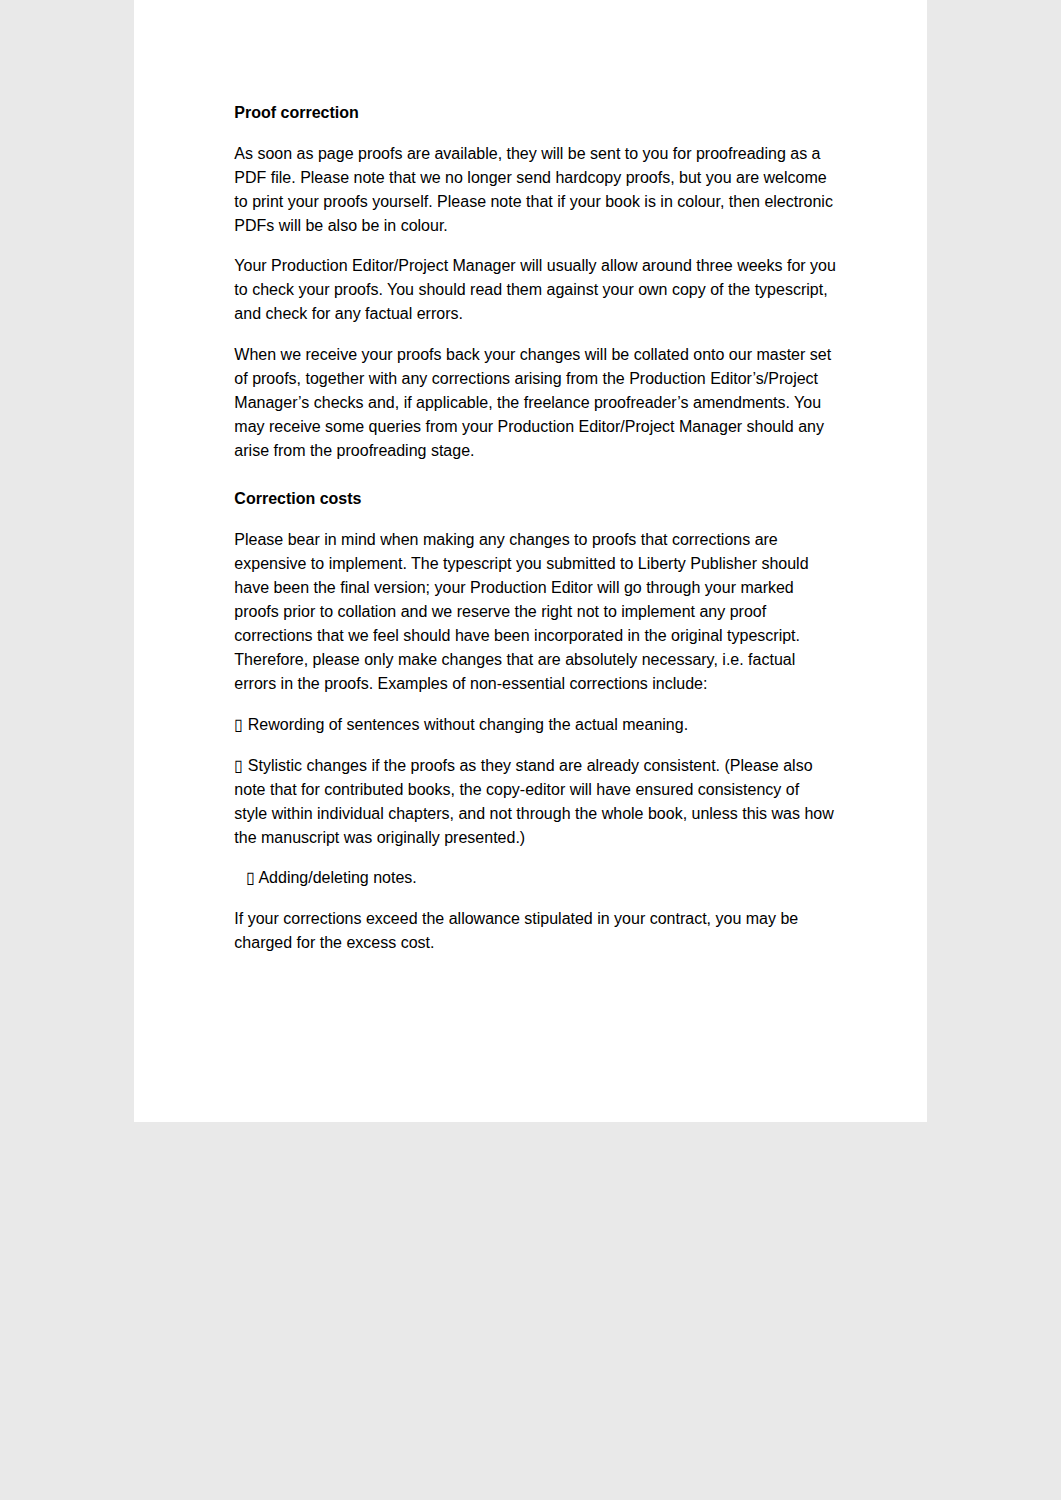Proof correction
As soon as page proofs are available, they will be sent to you for proofreading as a PDF file. Please note that we no longer send hardcopy proofs, but you are welcome to print your proofs yourself. Please note that if your book is in colour, then electronic PDFs will be also be in colour.
Your Production Editor/Project Manager will usually allow around three weeks for you to check your proofs. You should read them against your own copy of the typescript, and check for any factual errors.
When we receive your proofs back your changes will be collated onto our master set of proofs, together with any corrections arising from the Production Editor’s/Project Manager’s checks and, if applicable, the freelance proofreader’s amendments. You may receive some queries from your Production Editor/Project Manager should any arise from the proofreading stage.
Correction costs
Please bear in mind when making any changes to proofs that corrections are expensive to implement. The typescript you submitted to Liberty Publisher should have been the final version; your Production Editor will go through your marked proofs prior to collation and we reserve the right not to implement any proof corrections that we feel should have been incorporated in the original typescript. Therefore, please only make changes that are absolutely necessary, i.e. factual errors in the proofs. Examples of non-essential corrections include:
▯ Rewording of sentences without changing the actual meaning.
▯ Stylistic changes if the proofs as they stand are already consistent. (Please also note that for contributed books, the copy-editor will have ensured consistency of style within individual chapters, and not through the whole book, unless this was how the manuscript was originally presented.)
▯ Adding/deleting notes.
If your corrections exceed the allowance stipulated in your contract, you may be charged for the excess cost.